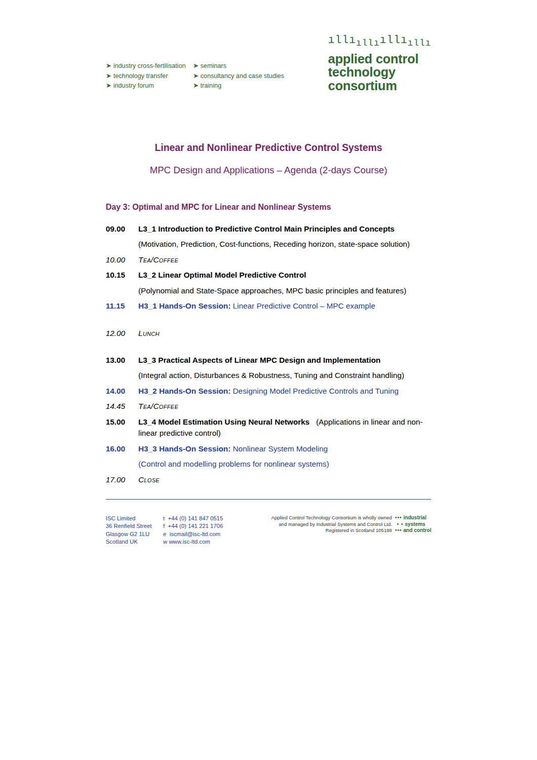| ➤ industry cross-fertilisation | ➤ seminars |
| ➤ technology transfer | ➤ consultancy and case studies |
| ➤ industry forum | ➤ training |
ıllııllııllııllı
applied control technology consortium
Linear and Nonlinear Predictive Control Systems
MPC Design and Applications – Agenda (2-days Course)
Day 3: Optimal and MPC for Linear and Nonlinear Systems
09.00
L3_1 Introduction to Predictive Control Main Principles and Concepts
(Motivation, Prediction, Cost-functions, Receding horizon, state-space solution)
10.00
Tea/Coffee
10.15
L3_2 Linear Optimal Model Predictive Control
(Polynomial and State-Space approaches, MPC basic principles and features)
11.15
H3_1 Hands-On Session: Linear Predictive Control – MPC example
12.00
Lunch
13.00
L3_3 Practical Aspects of Linear MPC Design and Implementation
(Integral action, Disturbances & Robustness, Tuning and Constraint handling)
14.00
H3_2 Hands-On Session: Designing Model Predictive Controls and Tuning
14.45
Tea/Coffee
15.00
L3_4 Model Estimation Using Neural Networks (Applications in linear and non-linear predictive control)
16.00
H3_3 Hands-On Session: Nonlinear System Modeling
(Control and modelling problems for nonlinear systems)
17.00
Close
ISC Limited
36 Renfield Street
Glasgow G2 1LU
Scotland UK
t +44 (0) 141 847 0515
f +44 (0) 141 221 1706
e iscmail@isc-ltd.com
w www.isc-ltd.com
Applied Control Technology Consortium is wholly owned
and managed by Industrial Systems and Control Ltd.
Registered in Scotland 105188
••• industrial
• • systems
••• and control